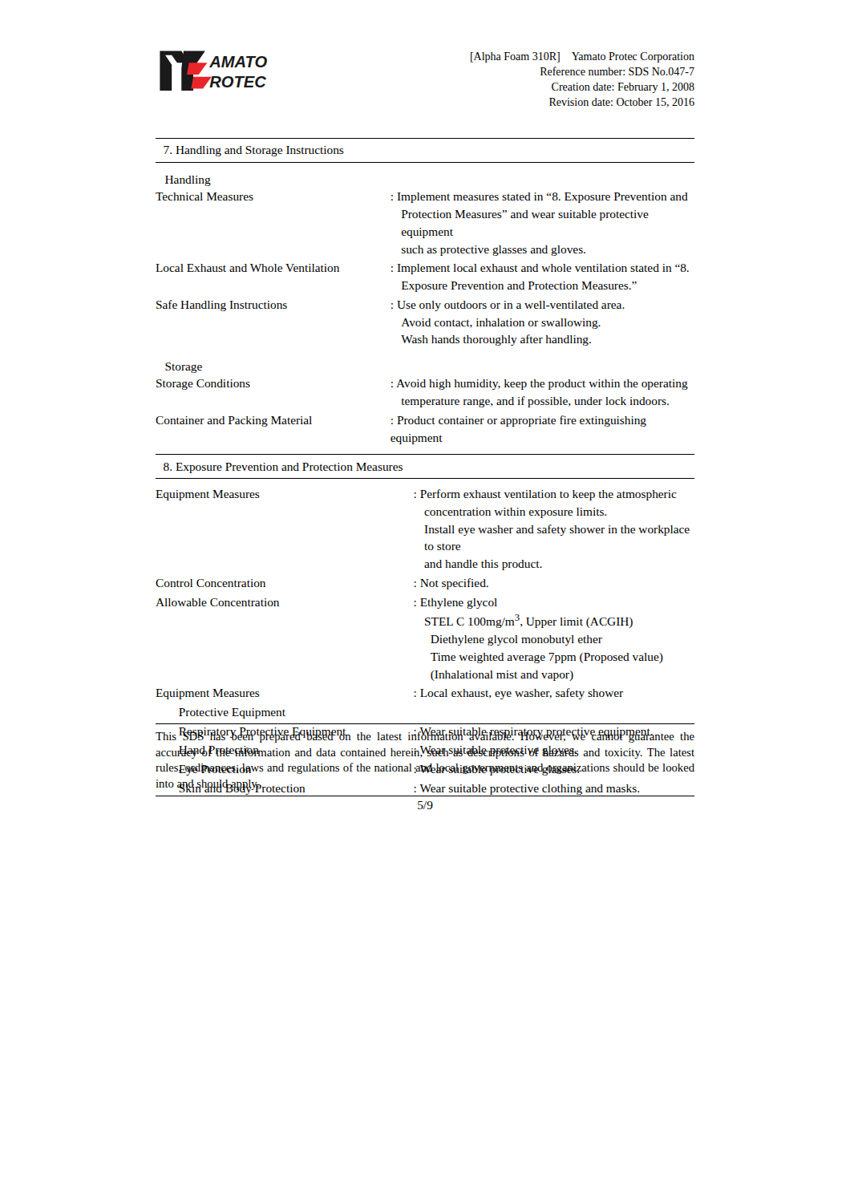AMATO ROTEC
[Alpha Foam 310R] Yamato Protec Corporation
Reference number: SDS No.047-7
Creation date: February 1, 2008
Revision date: October 15, 2016
7. Handling and Storage Instructions
Handling
| Technical Measures | : Implement measures stated in “8. Exposure Prevention and Protection Measures” and wear suitable protective equipment such as protective glasses and gloves. |
| Local Exhaust and Whole Ventilation | : Implement local exhaust and whole ventilation stated in “8. Exposure Prevention and Protection Measures.” |
| Safe Handling Instructions | : Use only outdoors or in a well-ventilated area. Avoid contact, inhalation or swallowing. Wash hands thoroughly after handling. |
Storage
| Storage Conditions | : Avoid high humidity, keep the product within the operating temperature range, and if possible, under lock indoors. |
| Container and Packing Material | : Product container or appropriate fire extinguishing equipment |
8. Exposure Prevention and Protection Measures
| Equipment Measures | : Perform exhaust ventilation to keep the atmospheric concentration within exposure limits. Install eye washer and safety shower in the workplace to store and handle this product. |
| Control Concentration | : Not specified. |
| Allowable Concentration | : Ethylene glycol STEL C 100mg/m 3 , Upper limit (ACGIH) Diethylene glycol monobutyl ether Time weighted average 7ppm (Proposed value) (Inhalational mist and vapor) |
| Equipment Measures | : Local exhaust, eye washer, safety shower |
| Protective Equipment |
| Respiratory Protective Equipment | : Wear suitable respiratory protective equipment. |
| Hand Protection | : Wear suitable protective gloves. |
| Eye Protection | : Wear suitable protective glasses. |
| Skin and Body Protection | : Wear suitable protective clothing and masks. |
This SDS has been prepared based on the latest information available. However, we cannot guarantee the accuracy of the information and data contained herein, such as descriptions of hazards and toxicity. The latest rules, ordinances, laws and regulations of the national and local governments and organizations should be looked into and should apply.
5/9